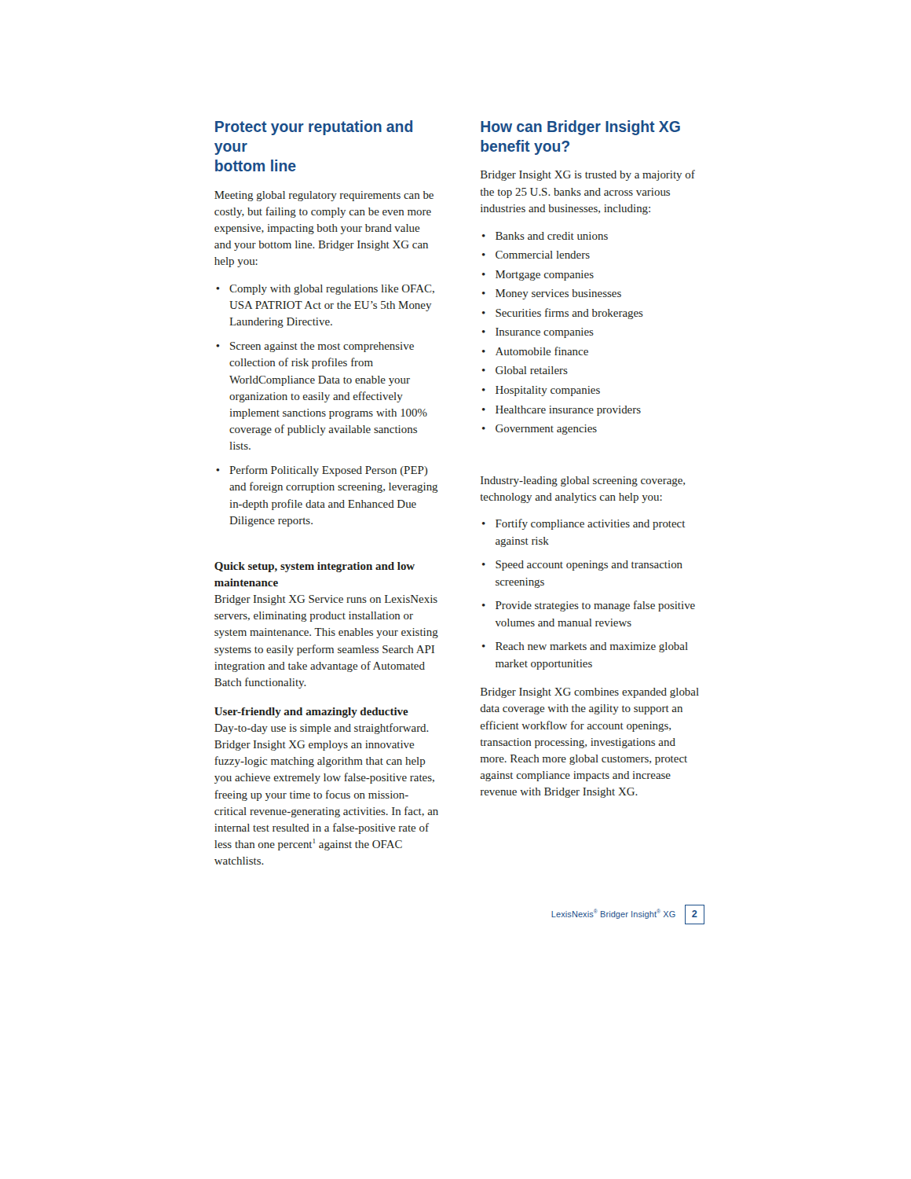Protect your reputation and your
bottom line
Meeting global regulatory requirements can be costly, but failing to comply can be even more expensive, impacting both your brand value and your bottom line. Bridger Insight XG can help you:
Comply with global regulations like OFAC, USA PATRIOT Act or the EU’s 5th Money Laundering Directive.
Screen against the most comprehensive collection of risk profiles from WorldCompliance Data to enable your organization to easily and effectively implement sanctions programs with 100% coverage of publicly available sanctions lists.
Perform Politically Exposed Person (PEP) and foreign corruption screening, leveraging in-depth profile data and Enhanced Due Diligence reports.
Quick setup, system integration and low maintenance
Bridger Insight XG Service runs on LexisNexis servers, eliminating product installation or system maintenance. This enables your existing systems to easily perform seamless Search API integration and take advantage of Automated Batch functionality.
User-friendly and amazingly deductive
Day-to-day use is simple and straightforward. Bridger Insight XG employs an innovative fuzzy-logic matching algorithm that can help you achieve extremely low false-positive rates, freeing up your time to focus on mission-critical revenue-generating activities. In fact, an internal test resulted in a false-positive rate of less than one percent1 against the OFAC watchlists.
How can Bridger Insight XG benefit you?
Bridger Insight XG is trusted by a majority of the top 25 U.S. banks and across various industries and businesses, including:
Banks and credit unions
Commercial lenders
Mortgage companies
Money services businesses
Securities firms and brokerages
Insurance companies
Automobile finance
Global retailers
Hospitality companies
Healthcare insurance providers
Government agencies
Industry-leading global screening coverage, technology and analytics can help you:
Fortify compliance activities and protect against risk
Speed account openings and transaction screenings
Provide strategies to manage false positive volumes and manual reviews
Reach new markets and maximize global market opportunities
Bridger Insight XG combines expanded global data coverage with the agility to support an efficient workflow for account openings, transaction processing, investigations and more. Reach more global customers, protect against compliance impacts and increase revenue with Bridger Insight XG.
LexisNexis® Bridger Insight® XG
2